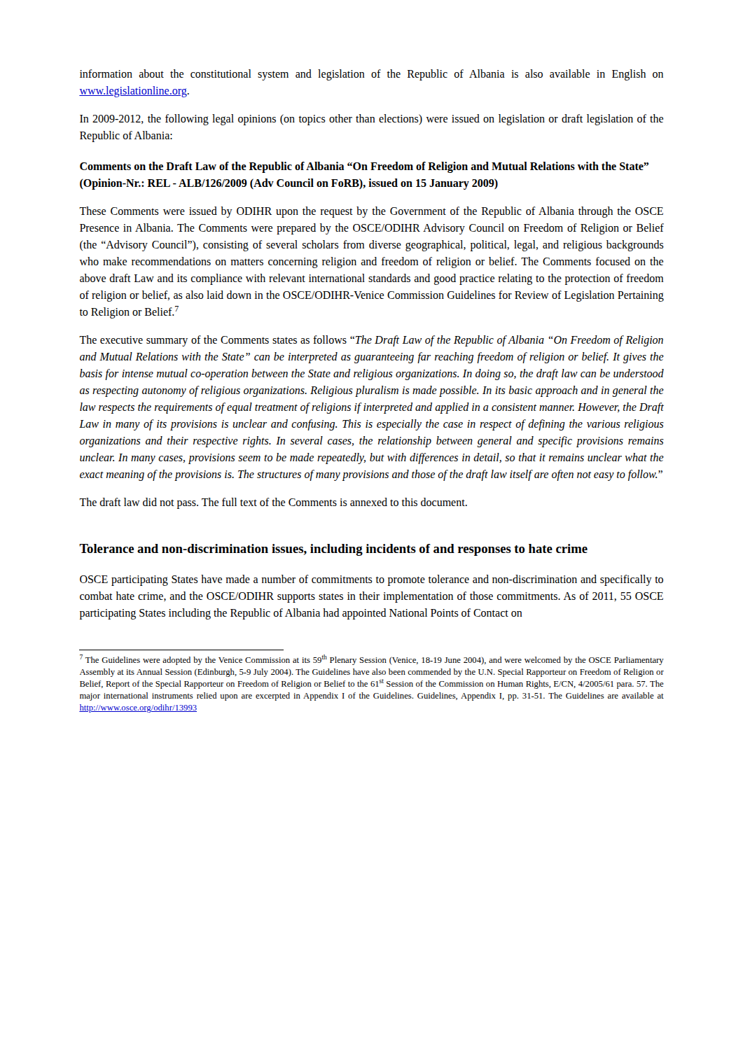information about the constitutional system and legislation of the Republic of Albania is also available in English on www.legislationline.org.
In 2009-2012, the following legal opinions (on topics other than elections) were issued on legislation or draft legislation of the Republic of Albania:
Comments on the Draft Law of the Republic of Albania “On Freedom of Religion and Mutual Relations with the State” (Opinion-Nr.: REL - ALB/126/2009 (Adv Council on FoRB), issued on 15 January 2009)
These Comments were issued by ODIHR upon the request by the Government of the Republic of Albania through the OSCE Presence in Albania. The Comments were prepared by the OSCE/ODIHR Advisory Council on Freedom of Religion or Belief (the “Advisory Council”), consisting of several scholars from diverse geographical, political, legal, and religious backgrounds who make recommendations on matters concerning religion and freedom of religion or belief. The Comments focused on the above draft Law and its compliance with relevant international standards and good practice relating to the protection of freedom of religion or belief, as also laid down in the OSCE/ODIHR-Venice Commission Guidelines for Review of Legislation Pertaining to Religion or Belief.7
The executive summary of the Comments states as follows “The Draft Law of the Republic of Albania “On Freedom of Religion and Mutual Relations with the State” can be interpreted as guaranteeing far reaching freedom of religion or belief. It gives the basis for intense mutual co-operation between the State and religious organizations. In doing so, the draft law can be understood as respecting autonomy of religious organizations. Religious pluralism is made possible. In its basic approach and in general the law respects the requirements of equal treatment of religions if interpreted and applied in a consistent manner. However, the Draft Law in many of its provisions is unclear and confusing. This is especially the case in respect of defining the various religious organizations and their respective rights. In several cases, the relationship between general and specific provisions remains unclear. In many cases, provisions seem to be made repeatedly, but with differences in detail, so that it remains unclear what the exact meaning of the provisions is. The structures of many provisions and those of the draft law itself are often not easy to follow.”
The draft law did not pass. The full text of the Comments is annexed to this document.
Tolerance and non-discrimination issues, including incidents of and responses to hate crime
OSCE participating States have made a number of commitments to promote tolerance and non-discrimination and specifically to combat hate crime, and the OSCE/ODIHR supports states in their implementation of those commitments. As of 2011, 55 OSCE participating States including the Republic of Albania had appointed National Points of Contact on
7 The Guidelines were adopted by the Venice Commission at its 59th Plenary Session (Venice, 18-19 June 2004), and were welcomed by the OSCE Parliamentary Assembly at its Annual Session (Edinburgh, 5-9 July 2004). The Guidelines have also been commended by the U.N. Special Rapporteur on Freedom of Religion or Belief, Report of the Special Rapporteur on Freedom of Religion or Belief to the 61st Session of the Commission on Human Rights, E/CN, 4/2005/61 para. 57. The major international instruments relied upon are excerpted in Appendix I of the Guidelines. Guidelines, Appendix I, pp. 31-51. The Guidelines are available at http://www.osce.org/odihr/13993